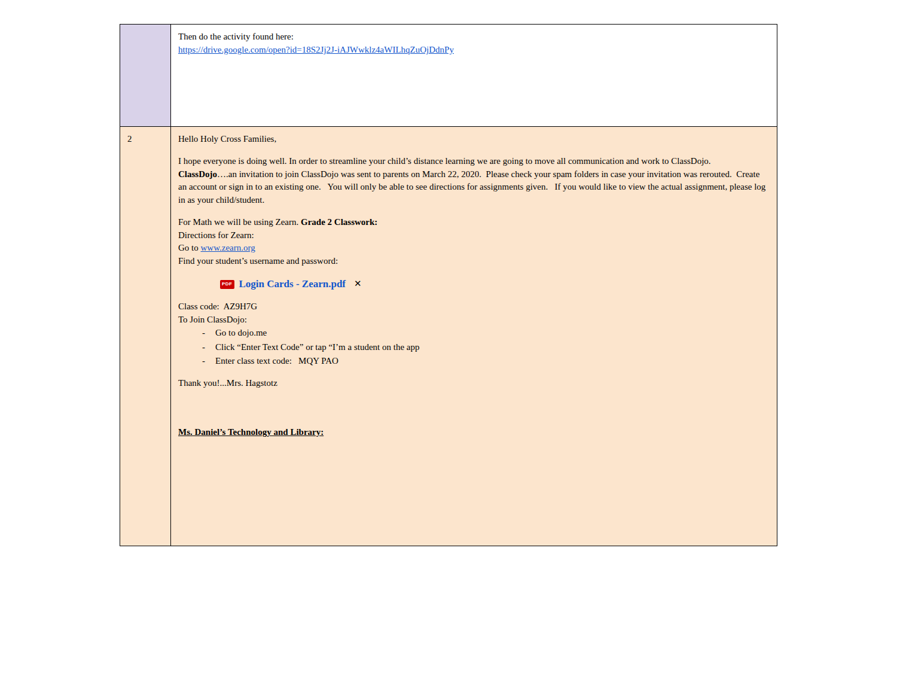| | Then do the activity found here: https://drive.google.com/open?id=18S2Jj2J-iAJWwklz4aWILhqZuOjDdnPy |
| 2 | Hello Holy Cross Families, I hope everyone is doing well. In order to streamline your child’s distance learning we are going to move all communication and work to ClassDojo. ClassDojo ….an invitation to join ClassDojo was sent to parents on March 22, 2020. Please check your spam folders in case your invitation was rerouted. Create an account or sign in to an existing one. You will only be able to see directions for assignments given. If you would like to view the actual assignment, please log in as your child/student. For Math we will be using Zearn. Grade 2 Classwork: Directions for Zearn: Go to www.zearn.org Find your student’s username and password: PDF Login Cards - Zearn.pdf ✕ Class code: AZ9H7G To Join ClassDojo: Go to dojo.me Click “Enter Text Code” or tap “I’m a student on the app Enter class text code: MQY PAO Thank you!...Mrs. Hagstotz Ms. Daniel’s Technology and Library: |